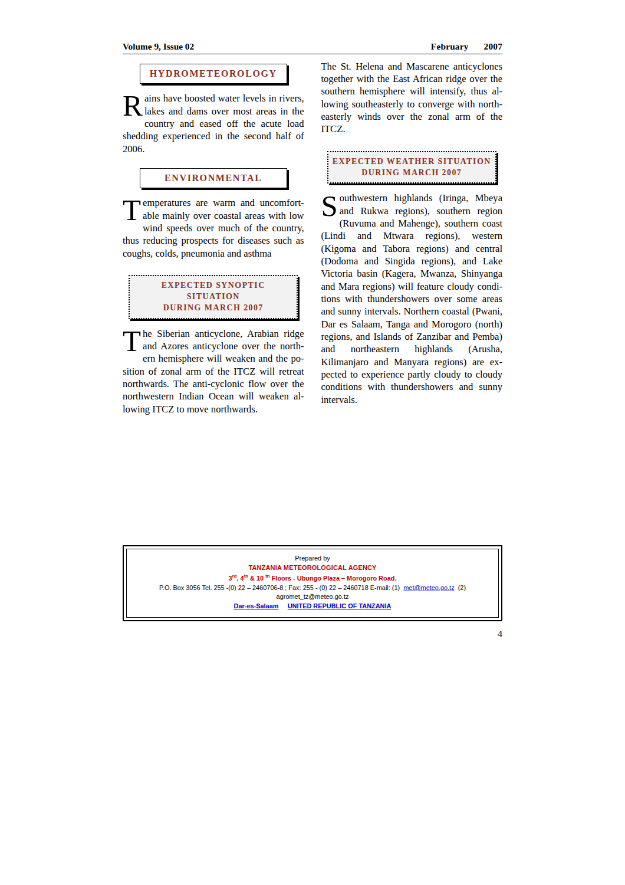Volume 9, Issue 02
February2007
HYDROMETEOROLOGY
Rains have boosted water levels in rivers, lakes and dams over most areas in the country and eased off the acute load shedding experienced in the second half of 2006.
ENVIRONMENTAL
Temperatures are warm and uncomfortable mainly over coastal areas with low wind speeds over much of the country, thus reducing prospects for diseases such as coughs, colds, pneumonia and asthma
EXPECTED SYNOPTIC SITUATION
DURING MARCH 2007
The Siberian anticyclone, Arabian ridge and Azores anticyclone over the northern hemisphere will weaken and the position of zonal arm of the ITCZ will retreat northwards. The anti-cyclonic flow over the northwestern Indian Ocean will weaken allowing ITCZ to move northwards.
The St. Helena and Mascarene anticyclones together with the East African ridge over the southern hemisphere will intensify, thus allowing southeasterly to converge with northeasterly winds over the zonal arm of the ITCZ.
EXPECTED WEATHER SITUATION
DURING MARCH 2007
Southwestern highlands (Iringa, Mbeya and Rukwa regions), southern region (Ruvuma and Mahenge), southern coast (Lindi and Mtwara regions), western (Kigoma and Tabora regions) and central (Dodoma and Singida regions), and Lake Victoria basin (Kagera, Mwanza, Shinyanga and Mara regions) will feature cloudy conditions with thundershowers over some areas and sunny intervals. Northern coastal (Pwani, Dar es Salaam, Tanga and Morogoro (north) regions, and Islands of Zanzibar and Pemba) and northeastern highlands (Arusha, Kilimanjaro and Manyara regions) are expected to experience partly cloudy to cloudy conditions with thundershowers and sunny intervals.
Prepared by
TANZANIA METEOROLOGICAL AGENCY
3rd, 4th & 10 th Floors - Ubungo Plaza – Morogoro Road.
P.O. Box 3056 Tel. 255 -(0) 22 – 2460706-8 ; Fax: 255 - (0) 22 – 2460718 E-mail: (1) met@meteo.go.tz (2) agromet_tz@meteo.go.tz
Dar-es-Salaam UNITED REPUBLIC OF TANZANIA
4